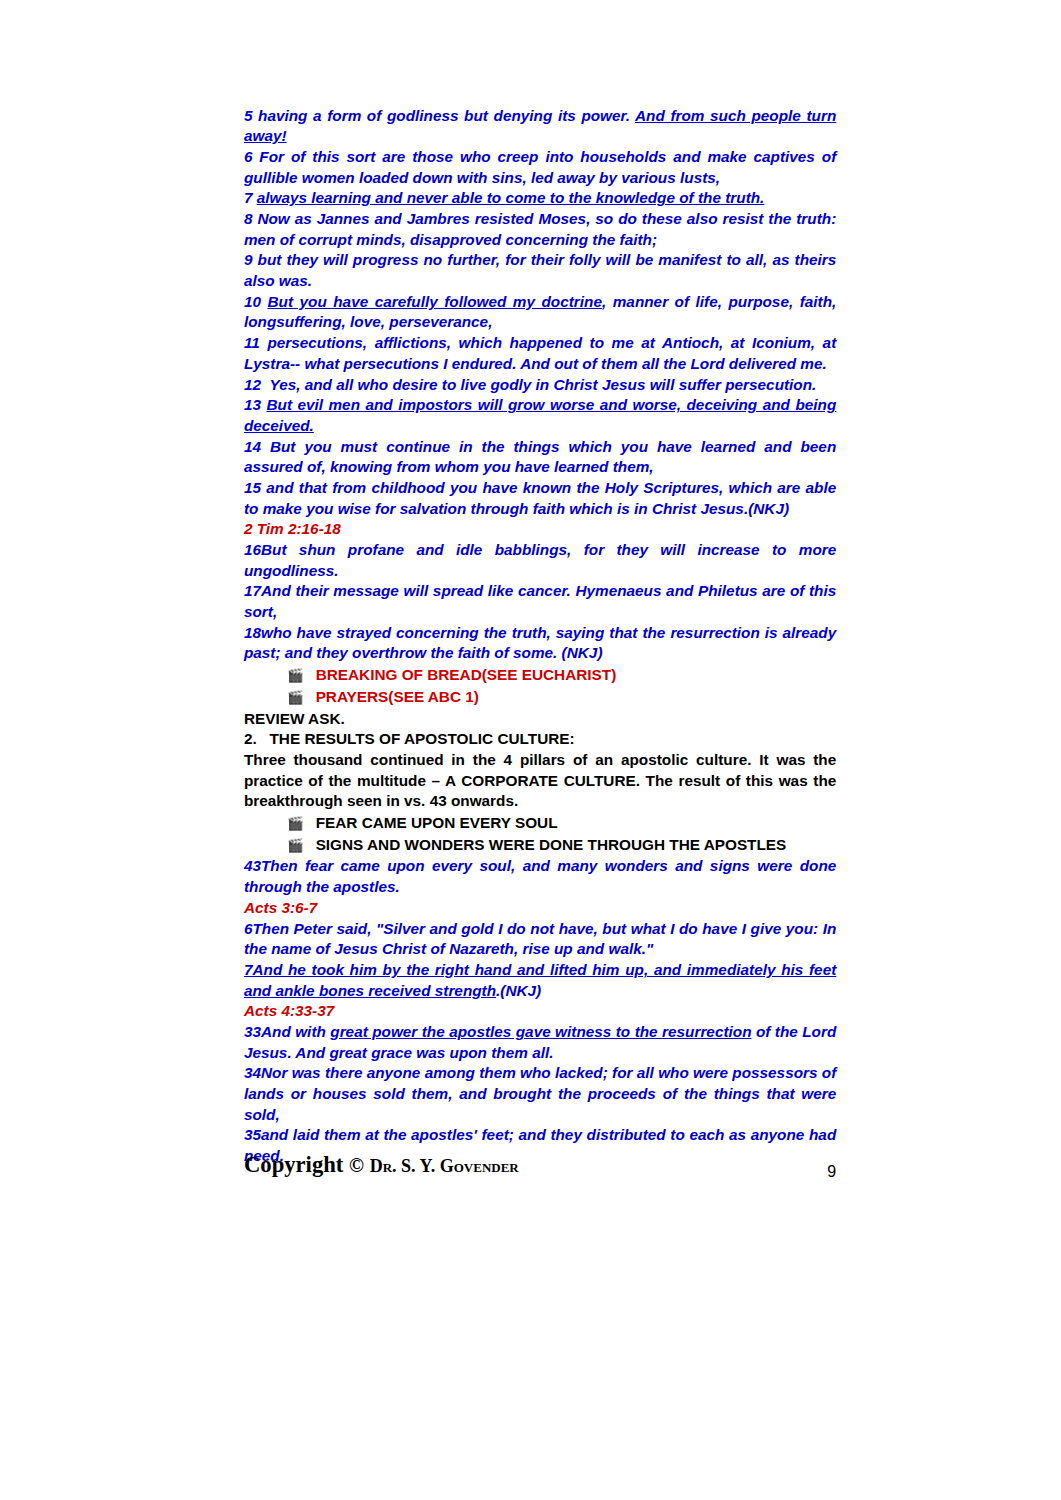5 having a form of godliness but denying its power. And from such people turn away!
6 For of this sort are those who creep into households and make captives of gullible women loaded down with sins, led away by various lusts,
7 always learning and never able to come to the knowledge of the truth.
8 Now as Jannes and Jambres resisted Moses, so do these also resist the truth: men of corrupt minds, disapproved concerning the faith;
9 but they will progress no further, for their folly will be manifest to all, as theirs also was.
10 But you have carefully followed my doctrine, manner of life, purpose, faith, longsuffering, love, perseverance,
11 persecutions, afflictions, which happened to me at Antioch, at Iconium, at Lystra-- what persecutions I endured. And out of them all the Lord delivered me.
12 Yes, and all who desire to live godly in Christ Jesus will suffer persecution.
13 But evil men and impostors will grow worse and worse, deceiving and being deceived.
14 But you must continue in the things which you have learned and been assured of, knowing from whom you have learned them,
15 and that from childhood you have known the Holy Scriptures, which are able to make you wise for salvation through faith which is in Christ Jesus.(NKJ)
2 Tim 2:16-18
16But shun profane and idle babblings, for they will increase to more ungodliness.
17And their message will spread like cancer. Hymenaeus and Philetus are of this sort,
18who have strayed concerning the truth, saying that the resurrection is already past; and they overthrow the faith of some. (NKJ)
🎬BREAKING OF BREAD(SEE EUCHARIST)
🎬PRAYERS(SEE ABC 1)
REVIEW ASK.
2. THE RESULTS OF APOSTOLIC CULTURE:
Three thousand continued in the 4 pillars of an apostolic culture. It was the practice of the multitude – A CORPORATE CULTURE. The result of this was the breakthrough seen in vs. 43 onwards.
🎬FEAR CAME UPON EVERY SOUL
🎬SIGNS AND WONDERS WERE DONE THROUGH THE APOSTLES
43Then fear came upon every soul, and many wonders and signs were done through the apostles.
Acts 3:6-7
6Then Peter said, "Silver and gold I do not have, but what I do have I give you: In the name of Jesus Christ of Nazareth, rise up and walk."
7And he took him by the right hand and lifted him up, and immediately his feet and ankle bones received strength.(NKJ)
Acts 4:33-37
33And with great power the apostles gave witness to the resurrection of the Lord Jesus. And great grace was upon them all.
34Nor was there anyone among them who lacked; for all who were possessors of lands or houses sold them, and brought the proceeds of the things that were sold,
35and laid them at the apostles' feet; and they distributed to each as anyone had need.
9 Copyright © Dr. S. Y. Govender